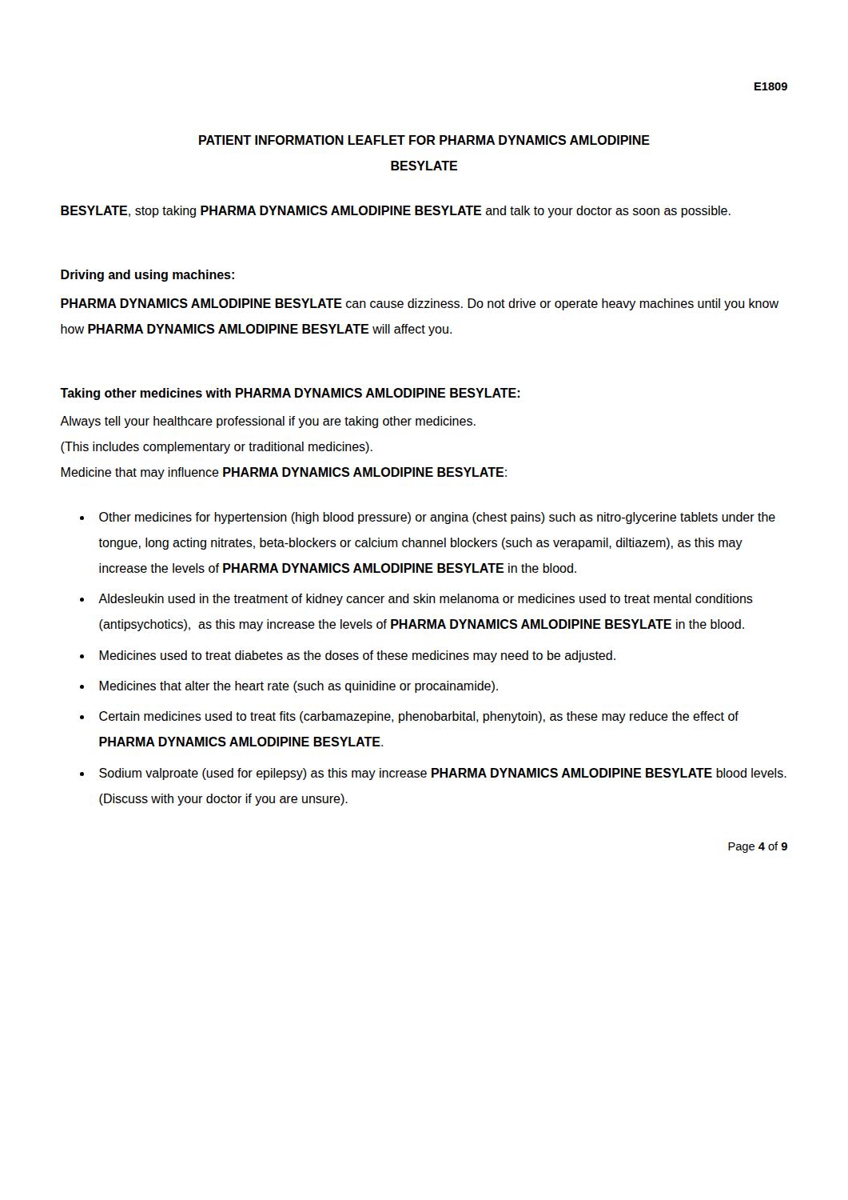E1809
PATIENT INFORMATION LEAFLET FOR PHARMA DYNAMICS AMLODIPINE
BESYLATE
BESYLATE, stop taking PHARMA DYNAMICS AMLODIPINE BESYLATE and talk to your doctor as soon as possible.
Driving and using machines:
PHARMA DYNAMICS AMLODIPINE BESYLATE can cause dizziness. Do not drive or operate heavy machines until you know how PHARMA DYNAMICS AMLODIPINE BESYLATE will affect you.
Taking other medicines with PHARMA DYNAMICS AMLODIPINE BESYLATE:
Always tell your healthcare professional if you are taking other medicines.
(This includes complementary or traditional medicines).
Medicine that may influence PHARMA DYNAMICS AMLODIPINE BESYLATE:
Other medicines for hypertension (high blood pressure) or angina (chest pains) such as nitro-glycerine tablets under the tongue, long acting nitrates, beta-blockers or calcium channel blockers (such as verapamil, diltiazem), as this may increase the levels of PHARMA DYNAMICS AMLODIPINE BESYLATE in the blood.
Aldesleukin used in the treatment of kidney cancer and skin melanoma or medicines used to treat mental conditions (antipsychotics), as this may increase the levels of PHARMA DYNAMICS AMLODIPINE BESYLATE in the blood.
Medicines used to treat diabetes as the doses of these medicines may need to be adjusted.
Medicines that alter the heart rate (such as quinidine or procainamide).
Certain medicines used to treat fits (carbamazepine, phenobarbital, phenytoin), as these may reduce the effect of PHARMA DYNAMICS AMLODIPINE BESYLATE.
Sodium valproate (used for epilepsy) as this may increase PHARMA DYNAMICS AMLODIPINE BESYLATE blood levels. (Discuss with your doctor if you are unsure).
Page 4 of 9